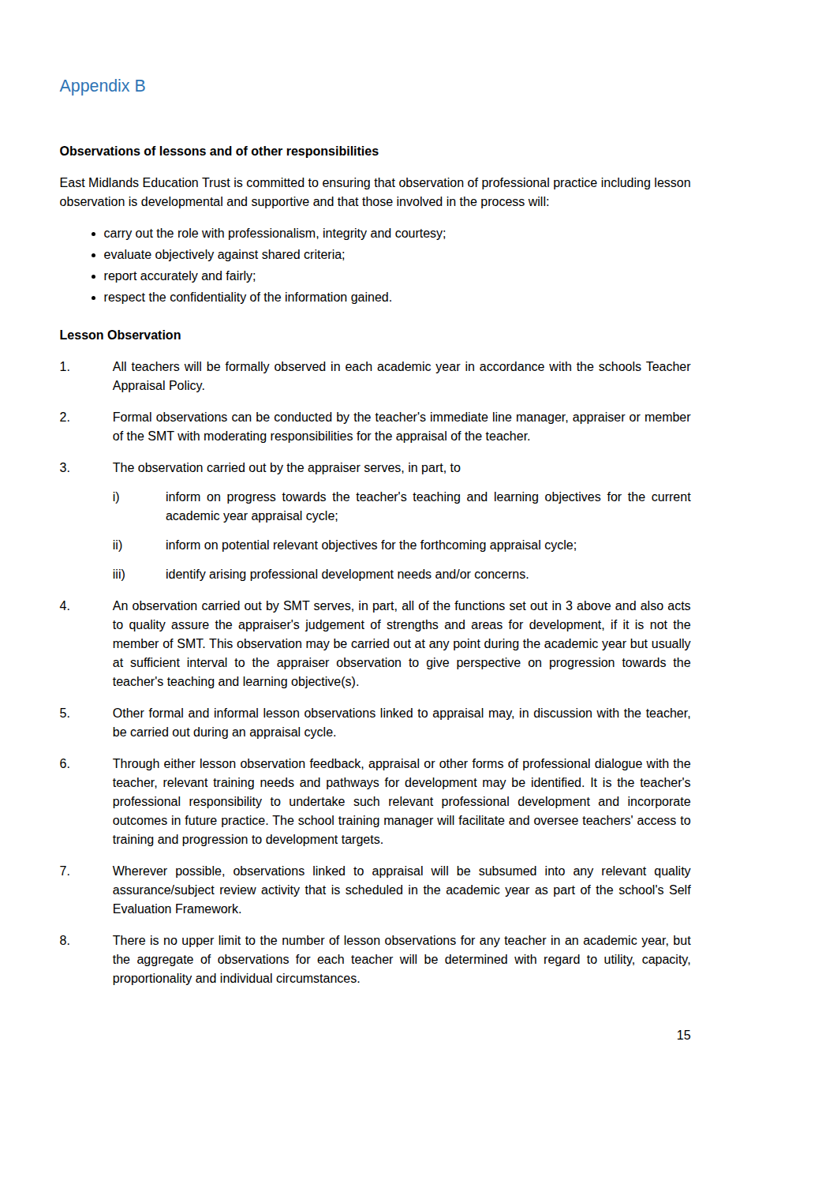Appendix B
Observations of lessons and of other responsibilities
East Midlands Education Trust is committed to ensuring that observation of professional practice including lesson observation is developmental and supportive and that those involved in the process will:
carry out the role with professionalism, integrity and courtesy;
evaluate objectively against shared criteria;
report accurately and fairly;
respect the confidentiality of the information gained.
Lesson Observation
All teachers will be formally observed in each academic year in accordance with the schools Teacher Appraisal Policy.
Formal observations can be conducted by the teacher's immediate line manager, appraiser or member of the SMT with moderating responsibilities for the appraisal of the teacher.
The observation carried out by the appraiser serves, in part, to
inform on progress towards the teacher's teaching and learning objectives for the current academic year appraisal cycle;
inform on potential relevant objectives for the forthcoming appraisal cycle;
identify arising professional development needs and/or concerns.
An observation carried out by SMT serves, in part, all of the functions set out in 3 above and also acts to quality assure the appraiser's judgement of strengths and areas for development, if it is not the member of SMT. This observation may be carried out at any point during the academic year but usually at sufficient interval to the appraiser observation to give perspective on progression towards the teacher's teaching and learning objective(s).
Other formal and informal lesson observations linked to appraisal may, in discussion with the teacher, be carried out during an appraisal cycle.
Through either lesson observation feedback, appraisal or other forms of professional dialogue with the teacher, relevant training needs and pathways for development may be identified. It is the teacher's professional responsibility to undertake such relevant professional development and incorporate outcomes in future practice. The school training manager will facilitate and oversee teachers' access to training and progression to development targets.
Wherever possible, observations linked to appraisal will be subsumed into any relevant quality assurance/subject review activity that is scheduled in the academic year as part of the school's Self Evaluation Framework.
There is no upper limit to the number of lesson observations for any teacher in an academic year, but the aggregate of observations for each teacher will be determined with regard to utility, capacity, proportionality and individual circumstances.
15